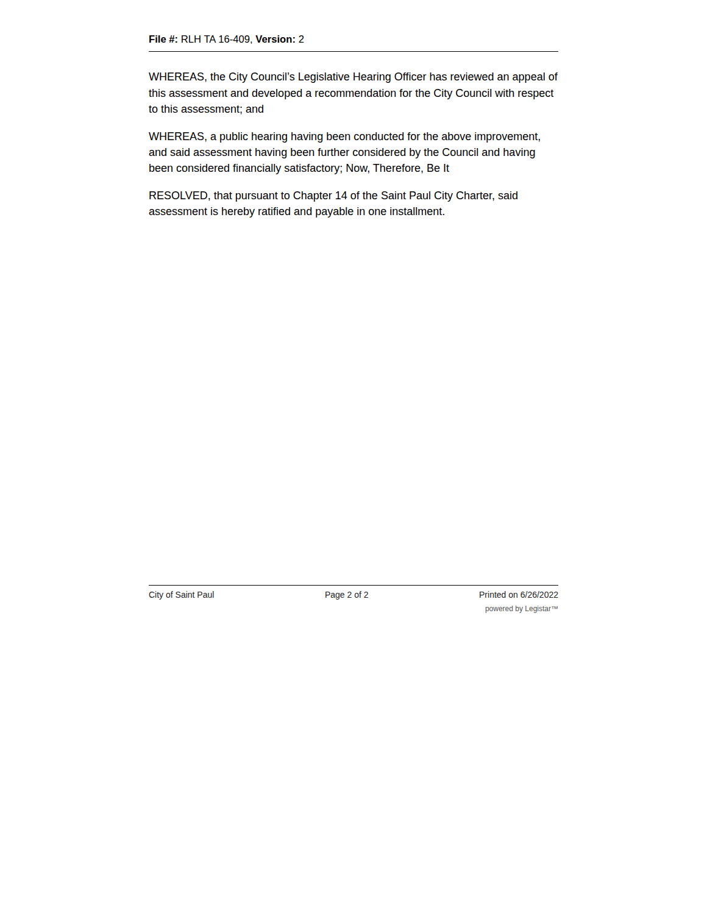File #: RLH TA 16-409, Version: 2
WHEREAS, the City Council’s Legislative Hearing Officer has reviewed an appeal of this assessment and developed a recommendation for the City Council with respect to this assessment; and
WHEREAS, a public hearing having been conducted for the above improvement, and said assessment having been further considered by the Council and having been considered financially satisfactory; Now, Therefore, Be It
RESOLVED, that pursuant to Chapter 14 of the Saint Paul City Charter, said assessment is hereby ratified and payable in one installment.
City of Saint Paul
Page 2 of 2
Printed on 6/26/2022
powered by Legistar™